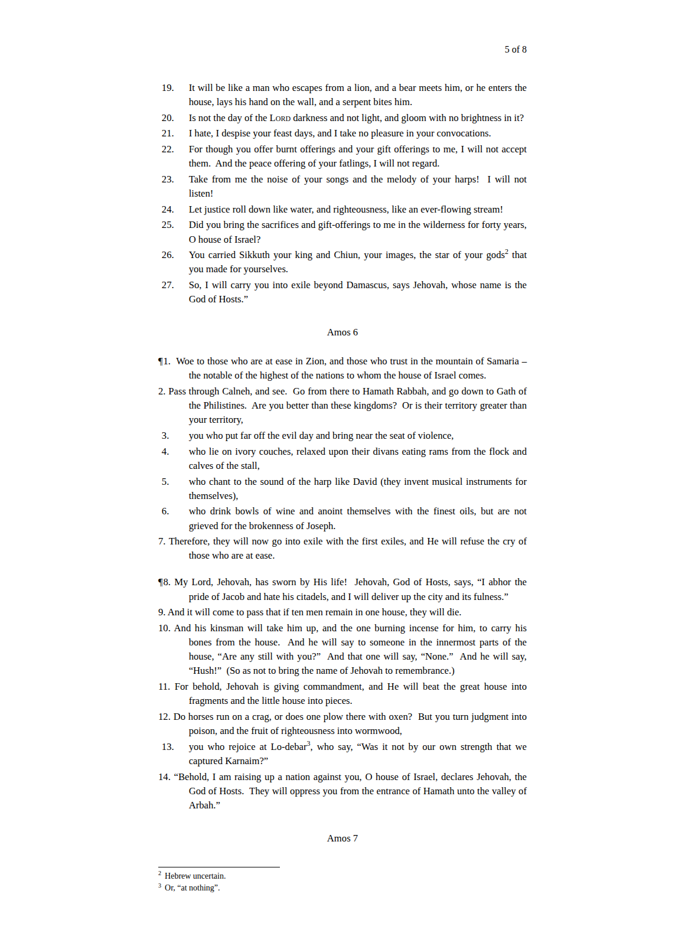5 of 8
19. It will be like a man who escapes from a lion, and a bear meets him, or he enters the house, lays his hand on the wall, and a serpent bites him.
20. Is not the day of the Lord darkness and not light, and gloom with no brightness in it?
21. I hate, I despise your feast days, and I take no pleasure in your convocations.
22. For though you offer burnt offerings and your gift offerings to me, I will not accept them. And the peace offering of your fatlings, I will not regard.
23. Take from me the noise of your songs and the melody of your harps! I will not listen!
24. Let justice roll down like water, and righteousness, like an ever-flowing stream!
25. Did you bring the sacrifices and gift-offerings to me in the wilderness for forty years, O house of Israel?
26. You carried Sikkuth your king and Chiun, your images, the star of your gods2 that you made for yourselves.
27. So, I will carry you into exile beyond Damascus, says Jehovah, whose name is the God of Hosts.”
Amos 6
¶1. Woe to those who are at ease in Zion, and those who trust in the mountain of Samaria – the notable of the highest of the nations to whom the house of Israel comes.
2. Pass through Calneh, and see. Go from there to Hamath Rabbah, and go down to Gath of the Philistines. Are you better than these kingdoms? Or is their territory greater than your territory,
3. you who put far off the evil day and bring near the seat of violence,
4. who lie on ivory couches, relaxed upon their divans eating rams from the flock and calves of the stall,
5. who chant to the sound of the harp like David (they invent musical instruments for themselves),
6. who drink bowls of wine and anoint themselves with the finest oils, but are not grieved for the brokenness of Joseph.
7. Therefore, they will now go into exile with the first exiles, and He will refuse the cry of those who are at ease.
¶8. My Lord, Jehovah, has sworn by His life! Jehovah, God of Hosts, says, “I abhor the pride of Jacob and hate his citadels, and I will deliver up the city and its fulness.”
9. And it will come to pass that if ten men remain in one house, they will die.
10. And his kinsman will take him up, and the one burning incense for him, to carry his bones from the house. And he will say to someone in the innermost parts of the house, “Are any still with you?” And that one will say, “None.” And he will say, “Hush!” (So as not to bring the name of Jehovah to remembrance.)
11. For behold, Jehovah is giving commandment, and He will beat the great house into fragments and the little house into pieces.
12. Do horses run on a crag, or does one plow there with oxen? But you turn judgment into poison, and the fruit of righteousness into wormwood,
13. you who rejoice at Lo-debar3, who say, “Was it not by our own strength that we captured Karnaim?”
14. “Behold, I am raising up a nation against you, O house of Israel, declares Jehovah, the God of Hosts. They will oppress you from the entrance of Hamath unto the valley of Arbah.”
Amos 7
2 Hebrew uncertain.
3 Or, “at nothing”.